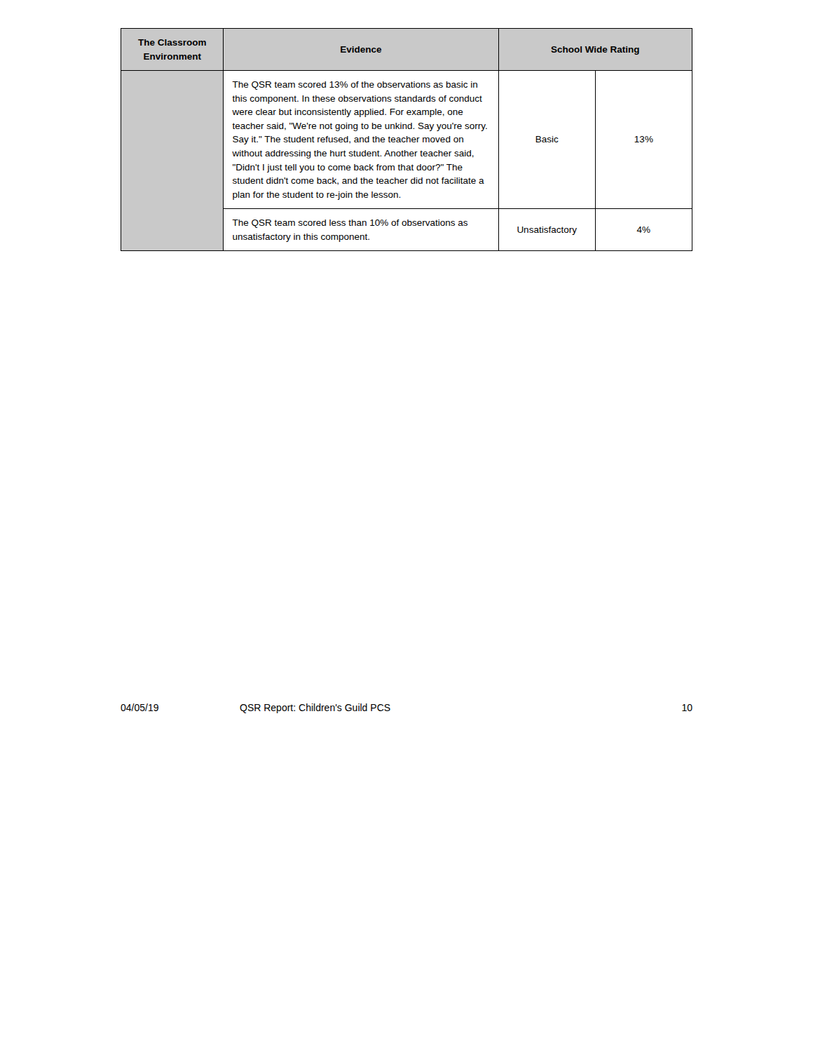| The Classroom Environment | Evidence | School Wide Rating |
| --- | --- | --- |
| | The QSR team scored 13% of the observations as basic in this component. In these observations standards of conduct were clear but inconsistently applied. For example, one teacher said, "We're not going to be unkind. Say you're sorry. Say it." The student refused, and the teacher moved on without addressing the hurt student. Another teacher said, "Didn't I just tell you to come back from that door?" The student didn't come back, and the teacher did not facilitate a plan for the student to re-join the lesson. | Basic | 13% |
| The QSR team scored less than 10% of observations as unsatisfactory in this component. | Unsatisfactory | 4% |
04/05/19 QSR Report: Children's Guild PCS 10